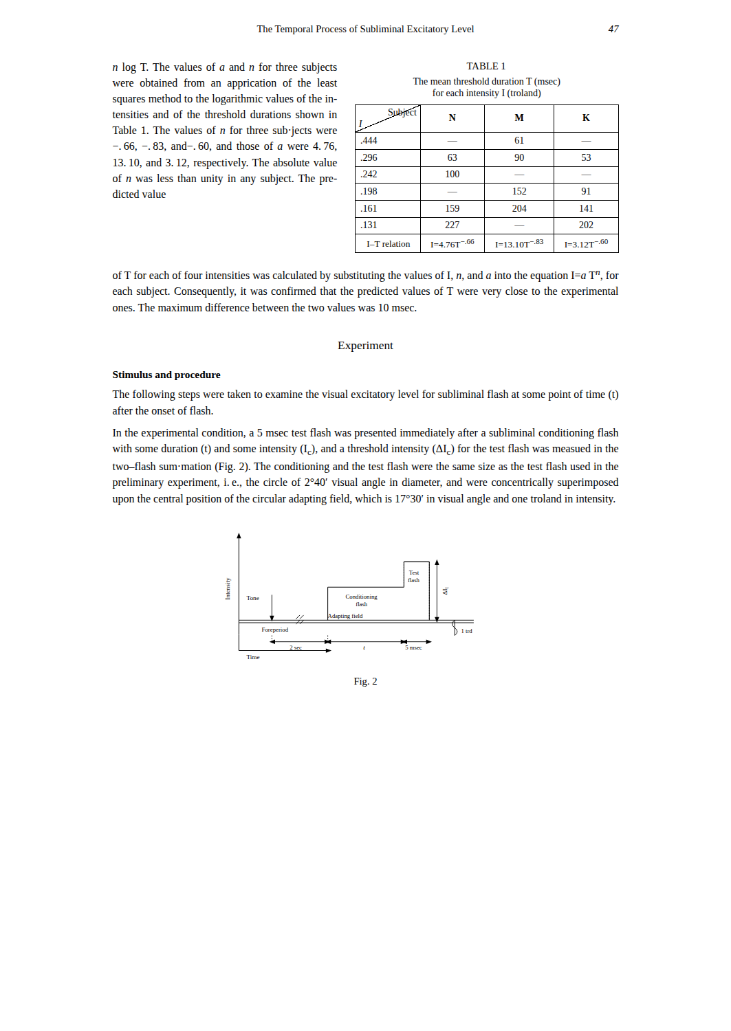The Temporal Process of Subliminal Excitatory Level 47
n log T. The values of a and n for three subjects were obtained from an apprication of the least squares method to the logarithmic values of the intensities and of the threshold durations shown in Table 1. The values of n for three sub·jects were −. 66, −. 83, and−. 60, and those of a were 4. 76, 13. 10, and 3. 12, respectively. The absolute value of n was less than unity in any subject. The predicted value
TABLE 1
The mean threshold duration T (msec)
for each intensity I (troland)
| Subject I | N | M | K |
| --- | --- | --- | --- |
| .444 | — | 61 | — |
| .296 | 63 | 90 | 53 |
| .242 | 100 | — | — |
| .198 | — | 152 | 91 |
| .161 | 159 | 204 | 141 |
| .131 | 227 | — | 202 |
| I–T relation | I=4.76T −.66 | I=13.10T −.83 | I=3.12T −.60 |
of T for each of four intensities was calculated by substituting the values of I, n, and a into the equation I=a Tn, for each subject. Consequently, it was confirmed that the predicted values of T were very close to the experimental ones. The maximum difference between the two values was 10 msec.
Experiment
Stimulus and procedure
The following steps were taken to examine the visual excitatory level for subliminal flash at some point of time (t) after the onset of flash.
In the experimental condition, a 5 msec test flash was presented immediately after a subliminal conditioning flash with some duration (t) and some intensity (Ic), and a threshold intensity (ΔIc) for the test flash was measued in the two–flash sum·mation (Fig. 2). The conditioning and the test flash were the same size as the test flash used in the preliminary experiment, i. e., the circle of 2°40′ visual angle in diameter, and were concentrically superimposed upon the central position of the circular adapting field, which is 17°30′ in visual angle and one troland in intensity.
Intensity Time Tone Adapting field Conditioning flash Test flash ΔIt 1 trd Foreperiod 2 sec t 5 msec
Fig. 2